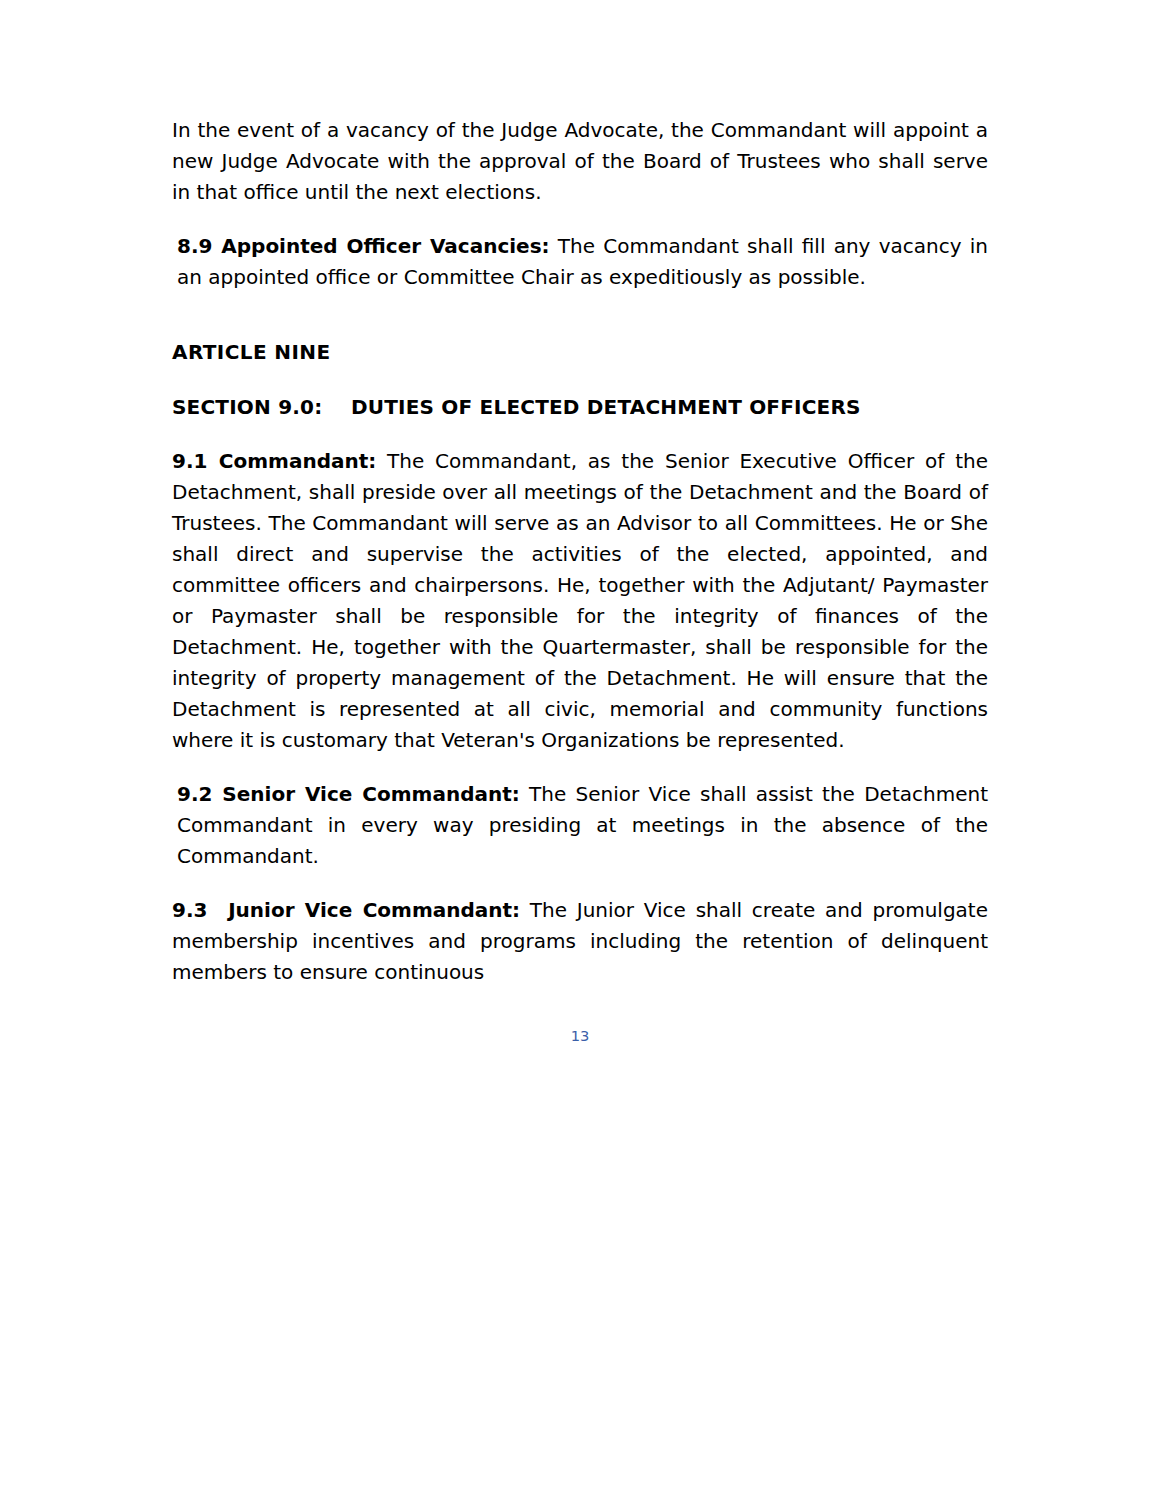In the event of a vacancy of the Judge Advocate, the Commandant will appoint a new Judge Advocate with the approval of the Board of Trustees who shall serve in that office until the next elections.
8.9 Appointed Officer Vacancies: The Commandant shall fill any vacancy in an appointed office or Committee Chair as expeditiously as possible.
ARTICLE NINE
SECTION 9.0: DUTIES OF ELECTED DETACHMENT OFFICERS
9.1 Commandant: The Commandant, as the Senior Executive Officer of the Detachment, shall preside over all meetings of the Detachment and the Board of Trustees. The Commandant will serve as an Advisor to all Committees. He or She shall direct and supervise the activities of the elected, appointed, and committee officers and chairpersons. He, together with the Adjutant/ Paymaster or Paymaster shall be responsible for the integrity of finances of the Detachment. He, together with the Quartermaster, shall be responsible for the integrity of property management of the Detachment. He will ensure that the Detachment is represented at all civic, memorial and community functions where it is customary that Veteran's Organizations be represented.
9.2 Senior Vice Commandant: The Senior Vice shall assist the Detachment Commandant in every way presiding at meetings in the absence of the Commandant.
9.3 Junior Vice Commandant: The Junior Vice shall create and promulgate membership incentives and programs including the retention of delinquent members to ensure continuous
13